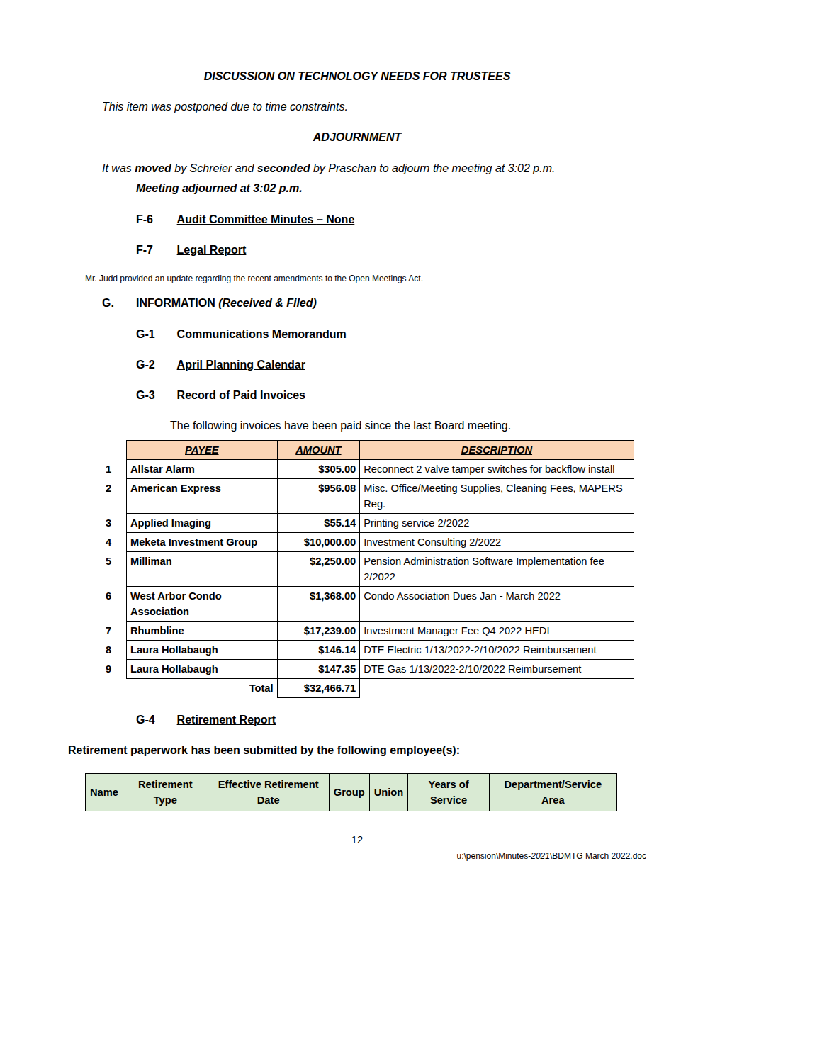DISCUSSION ON TECHNOLOGY NEEDS FOR TRUSTEES
This item was postponed due to time constraints.
ADJOURNMENT
It was moved by Schreier and seconded by Praschan to adjourn the meeting at 3:02 p.m.
Meeting adjourned at 3:02 p.m.
F-6 Audit Committee Minutes – None
F-7 Legal Report
Mr. Judd provided an update regarding the recent amendments to the Open Meetings Act.
G. INFORMATION (Received & Filed)
G-1 Communications Memorandum
G-2 April Planning Calendar
G-3 Record of Paid Invoices
The following invoices have been paid since the last Board meeting.
| | PAYEE | AMOUNT | DESCRIPTION |
| --- | --- | --- | --- |
| 1 | Allstar Alarm | $305.00 | Reconnect 2 valve tamper switches for backflow install |
| 2 | American Express | $956.08 | Misc. Office/Meeting Supplies, Cleaning Fees, MAPERS Reg. |
| 3 | Applied Imaging | $55.14 | Printing service 2/2022 |
| 4 | Meketa Investment Group | $10,000.00 | Investment Consulting 2/2022 |
| 5 | Milliman | $2,250.00 | Pension Administration Software Implementation fee 2/2022 |
| 6 | West Arbor Condo Association | $1,368.00 | Condo Association Dues Jan - March 2022 |
| 7 | Rhumbline | $17,239.00 | Investment Manager Fee Q4 2022 HEDI |
| 8 | Laura Hollabaugh | $146.14 | DTE Electric 1/13/2022-2/10/2022 Reimbursement |
| 9 | Laura Hollabaugh | $147.35 | DTE Gas 1/13/2022-2/10/2022 Reimbursement |
| | Total | $32,466.71 | |
G-4 Retirement Report
Retirement paperwork has been submitted by the following employee(s):
| Name | Retirement Type | Effective Retirement Date | Group | Union | Years of Service | Department/Service Area |
| --- | --- | --- | --- | --- | --- | --- |
12 u:\pension\Minutes-2021\BDMTG March 2022.doc